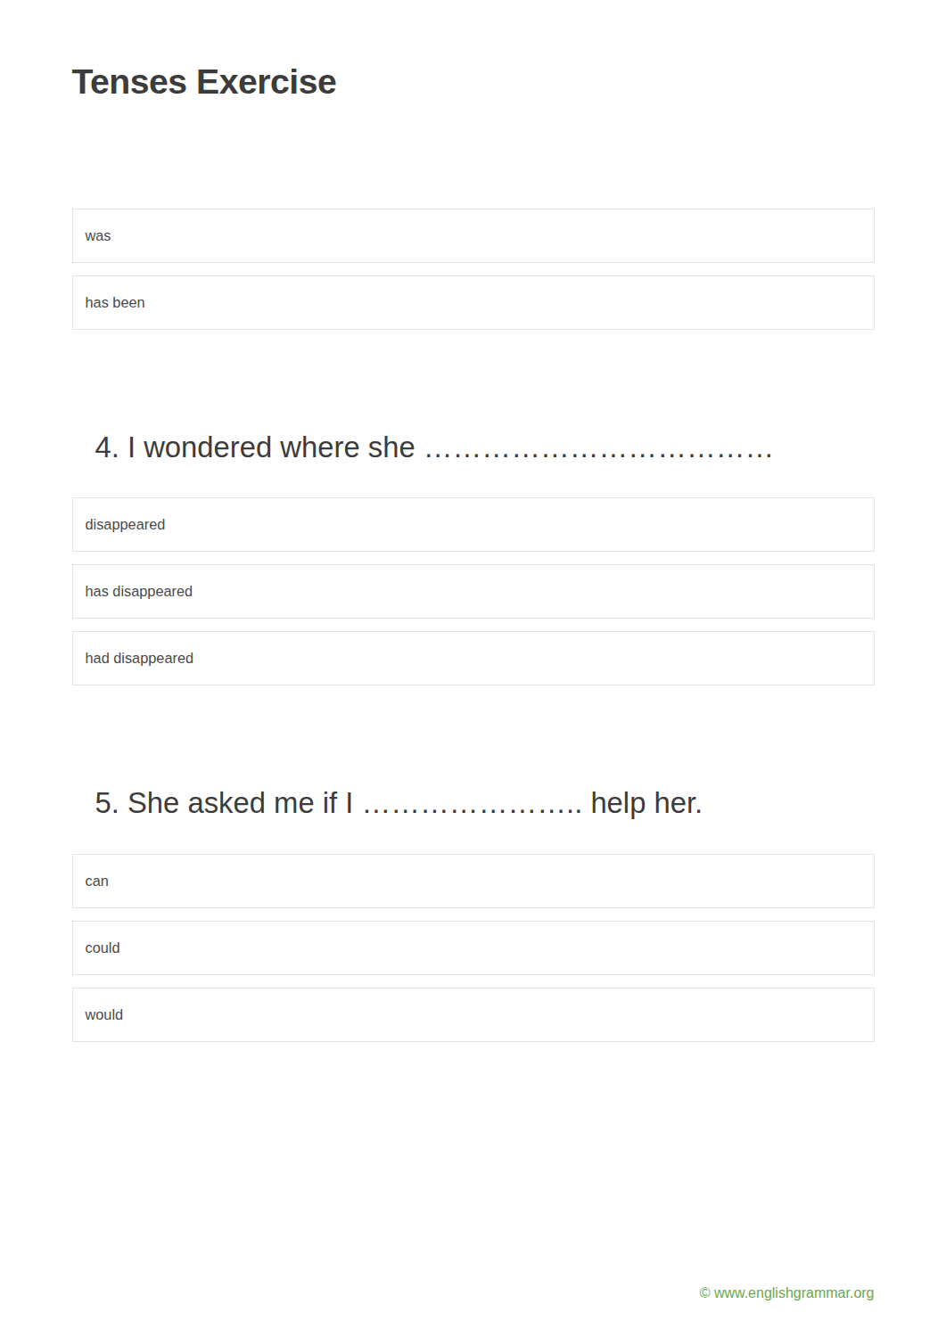Tenses Exercise
was
has been
4. I wondered where she ………………………………
disappeared
has disappeared
had disappeared
5. She asked me if I ………………….. help her.
can
could
would
© www.englishgrammar.org